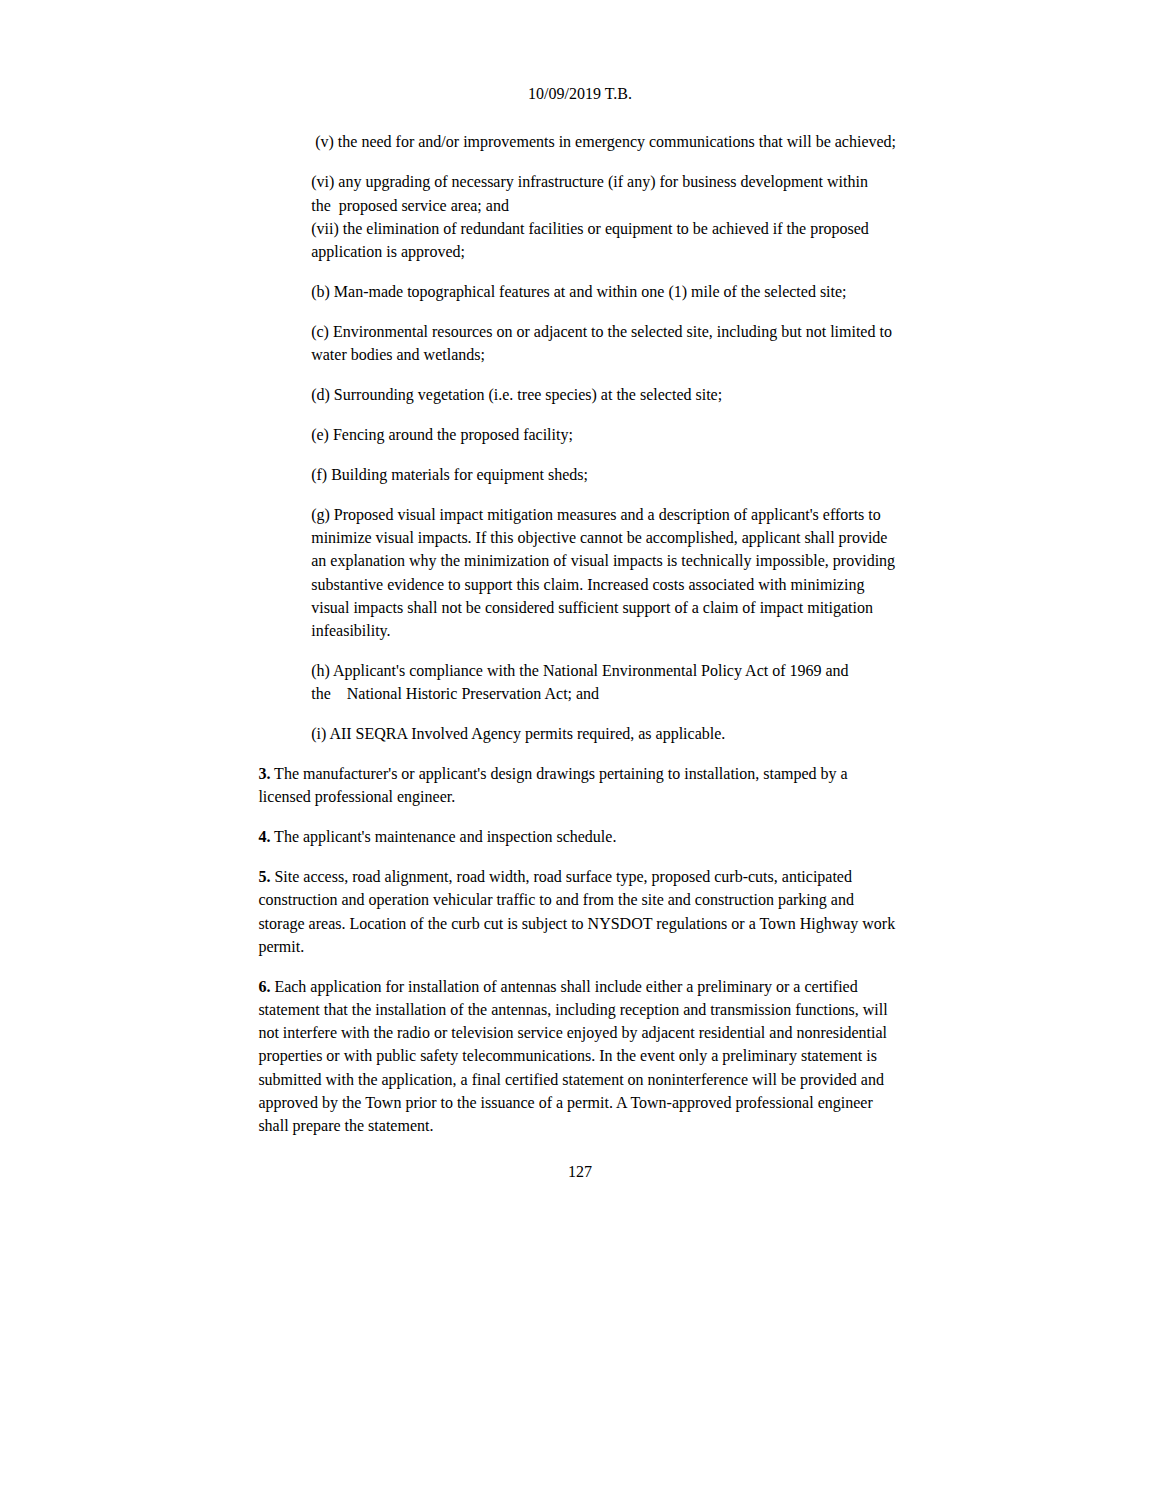10/09/2019 T.B.
(v) the need for and/or improvements in emergency communications that will be achieved;
(vi) any upgrading of necessary infrastructure (if any) for business development within the proposed service area; and
(vii) the elimination of redundant facilities or equipment to be achieved if the proposed application is approved;
(b) Man-made topographical features at and within one (1) mile of the selected site;
(c) Environmental resources on or adjacent to the selected site, including but not limited to water bodies and wetlands;
(d) Surrounding vegetation (i.e. tree species) at the selected site;
(e) Fencing around the proposed facility;
(f) Building materials for equipment sheds;
(g) Proposed visual impact mitigation measures and a description of applicant's efforts to minimize visual impacts. If this objective cannot be accomplished, applicant shall provide an explanation why the minimization of visual impacts is technically impossible, providing substantive evidence to support this claim. Increased costs associated with minimizing visual impacts shall not be considered sufficient support of a claim of impact mitigation infeasibility.
(h) Applicant's compliance with the National Environmental Policy Act of 1969 and the National Historic Preservation Act; and
(i) AII SEQRA Involved Agency permits required, as applicable.
3. The manufacturer's or applicant's design drawings pertaining to installation, stamped by a licensed professional engineer.
4. The applicant's maintenance and inspection schedule.
5. Site access, road alignment, road width, road surface type, proposed curb-cuts, anticipated construction and operation vehicular traffic to and from the site and construction parking and storage areas. Location of the curb cut is subject to NYSDOT regulations or a Town Highway work permit.
6. Each application for installation of antennas shall include either a preliminary or a certified statement that the installation of the antennas, including reception and transmission functions, will not interfere with the radio or television service enjoyed by adjacent residential and nonresidential properties or with public safety telecommunications. In the event only a preliminary statement is submitted with the application, a final certified statement on noninterference will be provided and approved by the Town prior to the issuance of a permit. A Town-approved professional engineer shall prepare the statement.
127